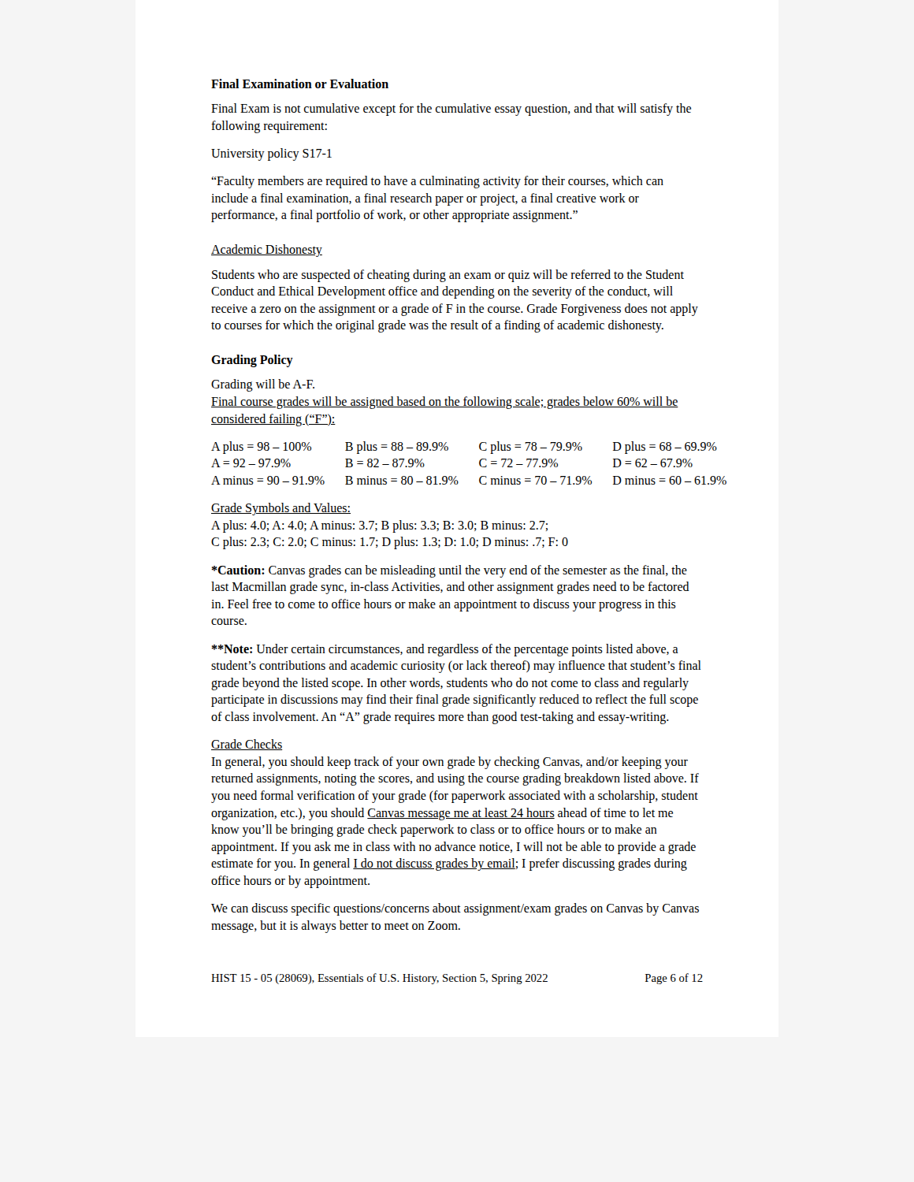Final Examination or Evaluation
Final Exam is not cumulative except for the cumulative essay question, and that will satisfy the following requirement:
University policy S17-1
“Faculty members are required to have a culminating activity for their courses, which can include a final examination, a final research paper or project, a final creative work or performance, a final portfolio of work, or other appropriate assignment.”
Academic Dishonesty
Students who are suspected of cheating during an exam or quiz will be referred to the Student Conduct and Ethical Development office and depending on the severity of the conduct, will receive a zero on the assignment or a grade of F in the course. Grade Forgiveness does not apply to courses for which the original grade was the result of a finding of academic dishonesty.
Grading Policy
Grading will be A-F.
Final course grades will be assigned based on the following scale; grades below 60% will be considered failing (“F”):
| A plus = 98 – 100% | B plus = 88 – 89.9% | C plus = 78 – 79.9% | D plus = 68 – 69.9% |
| A = 92 – 97.9% | B = 82 – 87.9% | C = 72 – 77.9% | D = 62 – 67.9% |
| A minus = 90 – 91.9% | B minus = 80 – 81.9% | C minus = 70 – 71.9% | D minus = 60 – 61.9% |
Grade Symbols and Values:
A plus: 4.0; A: 4.0; A minus: 3.7; B plus: 3.3; B: 3.0; B minus: 2.7;
C plus: 2.3; C: 2.0; C minus: 1.7; D plus: 1.3; D: 1.0; D minus: .7; F: 0
*Caution: Canvas grades can be misleading until the very end of the semester as the final, the last Macmillan grade sync, in-class Activities, and other assignment grades need to be factored in. Feel free to come to office hours or make an appointment to discuss your progress in this course.
**Note: Under certain circumstances, and regardless of the percentage points listed above, a student’s contributions and academic curiosity (or lack thereof) may influence that student’s final grade beyond the listed scope. In other words, students who do not come to class and regularly participate in discussions may find their final grade significantly reduced to reflect the full scope of class involvement. An “A” grade requires more than good test-taking and essay-writing.
Grade Checks
In general, you should keep track of your own grade by checking Canvas, and/or keeping your returned assignments, noting the scores, and using the course grading breakdown listed above. If you need formal verification of your grade (for paperwork associated with a scholarship, student organization, etc.), you should Canvas message me at least 24 hours ahead of time to let me know you’ll be bringing grade check paperwork to class or to office hours or to make an appointment. If you ask me in class with no advance notice, I will not be able to provide a grade estimate for you. In general I do not discuss grades by email; I prefer discussing grades during office hours or by appointment.
We can discuss specific questions/concerns about assignment/exam grades on Canvas by Canvas message, but it is always better to meet on Zoom.
HIST 15 - 05 (28069), Essentials of U.S. History, Section 5, Spring 2022 Page 6 of 12